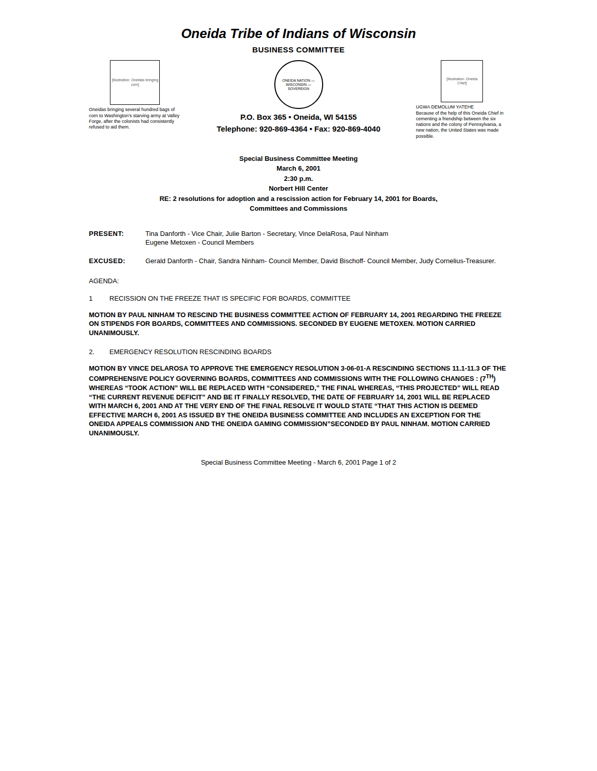Oneida Tribe of Indians of Wisconsin
BUSINESS COMMITTEE
[Illustration: Oneidas bringing corn]
Oneidas bringing several hundred bags of corn to Washington's starving army at Valley Forge, after the colonists had consistently refused to aid them.
ONEIDA NATION — WISCONSIN — SOVEREIGN
P.O. Box 365 • Oneida, WI 54155
Telephone: 920-869-4364 • Fax: 920-869-4040
[Illustration: Oneida Chief]
UGWA DEMOLUM YATEHE
Because of the help of this Oneida Chief in cementing a friendship between the six nations and the colony of Pennsylvania, a new nation, the United States was made possible.
Special Business Committee Meeting
March 6, 2001
2:30 p.m.
Norbert Hill Center
RE: 2 resolutions for adoption and a rescission action for February 14, 2001 for Boards,
Committees and Commissions
PRESENT:
Tina Danforth - Vice Chair, Julie Barton - Secretary, Vince DelaRosa, Paul Ninham
Eugene Metoxen - Council Members
EXCUSED:
Gerald Danforth - Chair, Sandra Ninham- Council Member, David Bischoff- Council Member, Judy Cornelius-Treasurer.
AGENDA:
1
RECISSION ON THE FREEZE THAT IS SPECIFIC FOR BOARDS, COMMITTEE
MOTION BY PAUL NINHAM TO RESCIND THE BUSINESS COMMITTEE ACTION OF FEBRUARY 14, 2001 REGARDING THE FREEZE ON STIPENDS FOR BOARDS, COMMITTEES AND COMMISSIONS. SECONDED BY EUGENE METOXEN. MOTION CARRIED UNANIMOUSLY.
2.
EMERGENCY RESOLUTION RESCINDING BOARDS
MOTION BY VINCE DELAROSA TO APPROVE THE EMERGENCY RESOLUTION 3-06-01-A RESCINDING SECTIONS 11.1-11.3 OF THE COMPREHENSIVE POLICY GOVERNING BOARDS, COMMITTEES AND COMMISSIONS WITH THE FOLLOWING CHANGES : (7TH) WHEREAS “TOOK ACTION” WILL BE REPLACED WITH “CONSIDERED,” THE FINAL WHEREAS, “THIS PROJECTED” WILL READ “THE CURRENT REVENUE DEFICIT” AND BE IT FINALLY RESOLVED, THE DATE OF FEBRUARY 14, 2001 WILL BE REPLACED WITH MARCH 6, 2001 AND AT THE VERY END OF THE FINAL RESOLVE IT WOULD STATE “THAT THIS ACTION IS DEEMED EFFECTIVE MARCH 6, 2001 AS ISSUED BY THE ONEIDA BUSINESS COMMITTEE AND INCLUDES AN EXCEPTION FOR THE ONEIDA APPEALS COMMISSION AND THE ONEIDA GAMING COMMISSION”SECONDED BY PAUL NINHAM. MOTION CARRIED UNANIMOUSLY.
Special Business Committee Meeting - March 6, 2001 Page 1 of 2